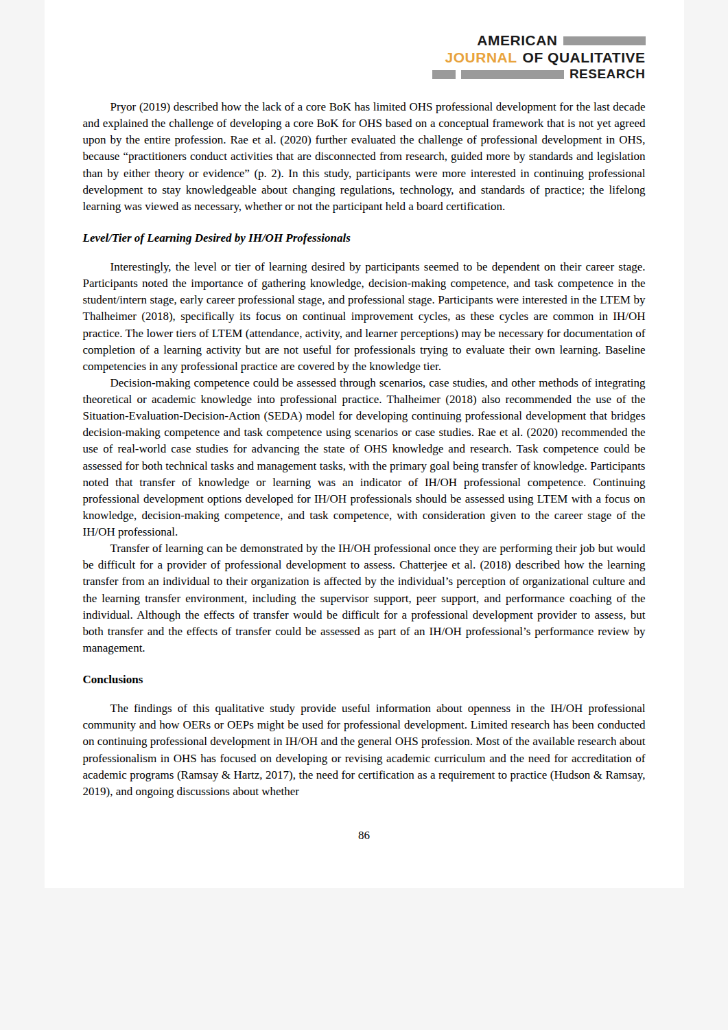AMERICAN
JOURNAL OF QUALITATIVE
RESEARCH
Pryor (2019) described how the lack of a core BoK has limited OHS professional development for the last decade and explained the challenge of developing a core BoK for OHS based on a conceptual framework that is not yet agreed upon by the entire profession. Rae et al. (2020) further evaluated the challenge of professional development in OHS, because “practitioners conduct activities that are disconnected from research, guided more by standards and legislation than by either theory or evidence” (p. 2). In this study, participants were more interested in continuing professional development to stay knowledgeable about changing regulations, technology, and standards of practice; the lifelong learning was viewed as necessary, whether or not the participant held a board certification.
Level/Tier of Learning Desired by IH/OH Professionals
Interestingly, the level or tier of learning desired by participants seemed to be dependent on their career stage. Participants noted the importance of gathering knowledge, decision-making competence, and task competence in the student/intern stage, early career professional stage, and professional stage. Participants were interested in the LTEM by Thalheimer (2018), specifically its focus on continual improvement cycles, as these cycles are common in IH/OH practice. The lower tiers of LTEM (attendance, activity, and learner perceptions) may be necessary for documentation of completion of a learning activity but are not useful for professionals trying to evaluate their own learning. Baseline competencies in any professional practice are covered by the knowledge tier.
Decision-making competence could be assessed through scenarios, case studies, and other methods of integrating theoretical or academic knowledge into professional practice. Thalheimer (2018) also recommended the use of the Situation-Evaluation-Decision-Action (SEDA) model for developing continuing professional development that bridges decision-making competence and task competence using scenarios or case studies. Rae et al. (2020) recommended the use of real-world case studies for advancing the state of OHS knowledge and research. Task competence could be assessed for both technical tasks and management tasks, with the primary goal being transfer of knowledge. Participants noted that transfer of knowledge or learning was an indicator of IH/OH professional competence. Continuing professional development options developed for IH/OH professionals should be assessed using LTEM with a focus on knowledge, decision-making competence, and task competence, with consideration given to the career stage of the IH/OH professional.
Transfer of learning can be demonstrated by the IH/OH professional once they are performing their job but would be difficult for a provider of professional development to assess. Chatterjee et al. (2018) described how the learning transfer from an individual to their organization is affected by the individual’s perception of organizational culture and the learning transfer environment, including the supervisor support, peer support, and performance coaching of the individual. Although the effects of transfer would be difficult for a professional development provider to assess, but both transfer and the effects of transfer could be assessed as part of an IH/OH professional’s performance review by management.
Conclusions
The findings of this qualitative study provide useful information about openness in the IH/OH professional community and how OERs or OEPs might be used for professional development. Limited research has been conducted on continuing professional development in IH/OH and the general OHS profession. Most of the available research about professionalism in OHS has focused on developing or revising academic curriculum and the need for accreditation of academic programs (Ramsay & Hartz, 2017), the need for certification as a requirement to practice (Hudson & Ramsay, 2019), and ongoing discussions about whether
86